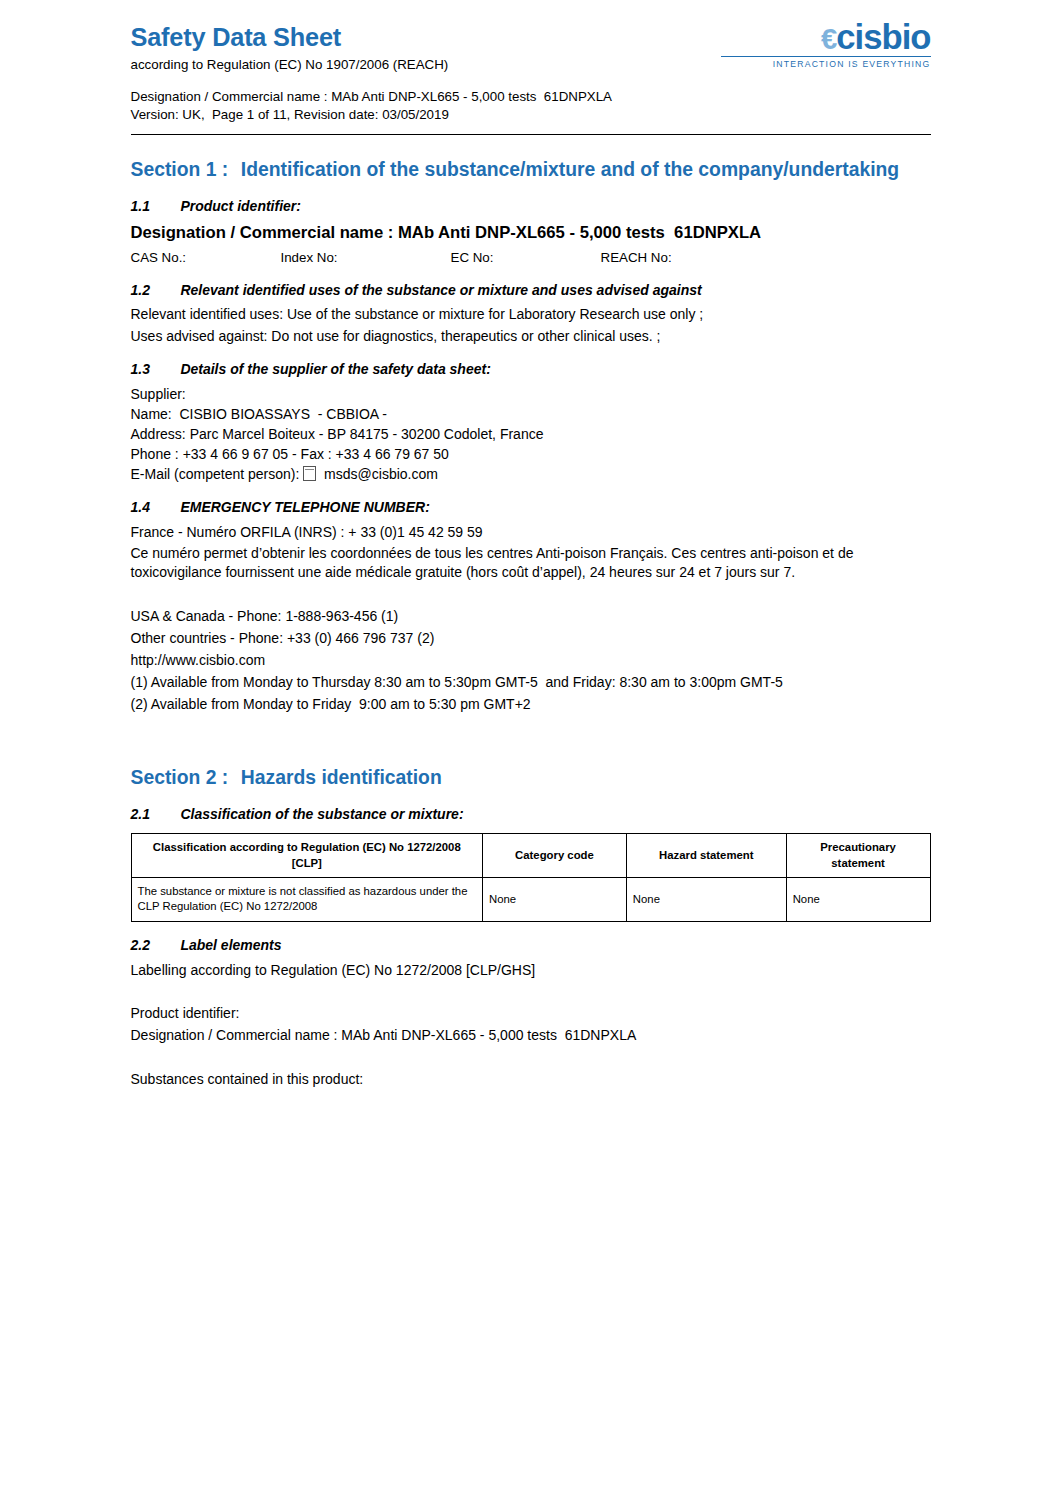Safety Data Sheet
according to Regulation (EC) No 1907/2006 (REACH)
€cisbio
Interaction is everything
Designation / Commercial name : MAb Anti DNP-XL665 - 5,000 tests 61DNPXLA
Version: UK, Page 1 of 11, Revision date: 03/05/2019
Section 1 : Identification of the substance/mixture and of the company/undertaking
1.1 Product identifier:
Designation / Commercial name : MAb Anti DNP-XL665 - 5,000 tests 61DNPXLA
CAS No.: Index No: EC No: REACH No:
1.2 Relevant identified uses of the substance or mixture and uses advised against
Relevant identified uses: Use of the substance or mixture for Laboratory Research use only ;
Uses advised against: Do not use for diagnostics, therapeutics or other clinical uses. ;
1.3 Details of the supplier of the safety data sheet:
Supplier:
Name: CISBIO BIOASSAYS - CBBIOA -
Address: Parc Marcel Boiteux - BP 84175 - 30200 Codolet, France
Phone : +33 4 66 9 67 05 - Fax : +33 4 66 79 67 50
E-Mail (competent person): msds@cisbio.com
1.4 EMERGENCY TELEPHONE NUMBER:
France - Numéro ORFILA (INRS) : + 33 (0)1 45 42 59 59
Ce numéro permet d’obtenir les coordonnées de tous les centres Anti-poison Français. Ces centres anti-poison et de toxicovigilance fournissent une aide médicale gratuite (hors coût d’appel), 24 heures sur 24 et 7 jours sur 7.
USA & Canada - Phone: 1-888-963-456 (1)
Other countries - Phone: +33 (0) 466 796 737 (2)
http://www.cisbio.com
(1) Available from Monday to Thursday 8:30 am to 5:30pm GMT-5 and Friday: 8:30 am to 3:00pm GMT-5
(2) Available from Monday to Friday 9:00 am to 5:30 pm GMT+2
Section 2 : Hazards identification
2.1 Classification of the substance or mixture:
| Classification according to Regulation (EC) No 1272/2008 [CLP] | Category code | Hazard statement | Precautionary statement |
| --- | --- | --- | --- |
| The substance or mixture is not classified as hazardous under the CLP Regulation (EC) No 1272/2008 | None | None | None |
2.2 Label elements
Labelling according to Regulation (EC) No 1272/2008 [CLP/GHS]
Product identifier:
Designation / Commercial name : MAb Anti DNP-XL665 - 5,000 tests 61DNPXLA
Substances contained in this product: